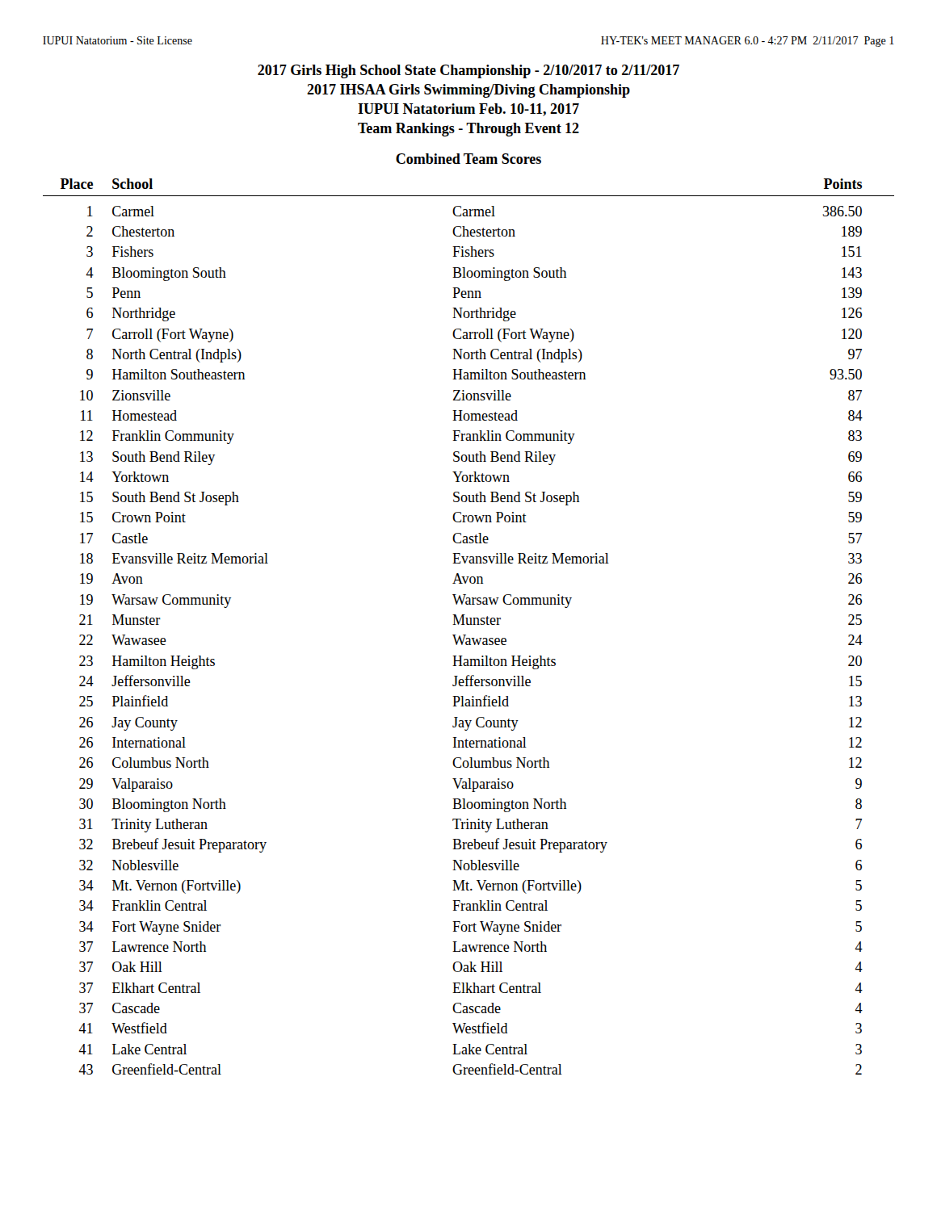IUPUI Natatorium - Site License
HY-TEK's MEET MANAGER 6.0 - 4:27 PM 2/11/2017 Page 1
2017 Girls High School State Championship - 2/10/2017 to 2/11/2017
2017 IHSAA Girls Swimming/Diving Championship
IUPUI Natatorium Feb. 10-11, 2017
Team Rankings - Through Event 12
Combined Team Scores
| Place | School | | Points |
| --- | --- | --- | --- |
| 1 | Carmel | Carmel | 386.50 |
| 2 | Chesterton | Chesterton | 189 |
| 3 | Fishers | Fishers | 151 |
| 4 | Bloomington South | Bloomington South | 143 |
| 5 | Penn | Penn | 139 |
| 6 | Northridge | Northridge | 126 |
| 7 | Carroll (Fort Wayne) | Carroll (Fort Wayne) | 120 |
| 8 | North Central (Indpls) | North Central (Indpls) | 97 |
| 9 | Hamilton Southeastern | Hamilton Southeastern | 93.50 |
| 10 | Zionsville | Zionsville | 87 |
| 11 | Homestead | Homestead | 84 |
| 12 | Franklin Community | Franklin Community | 83 |
| 13 | South Bend Riley | South Bend Riley | 69 |
| 14 | Yorktown | Yorktown | 66 |
| 15 | South Bend St Joseph | South Bend St Joseph | 59 |
| 15 | Crown Point | Crown Point | 59 |
| 17 | Castle | Castle | 57 |
| 18 | Evansville Reitz Memorial | Evansville Reitz Memorial | 33 |
| 19 | Avon | Avon | 26 |
| 19 | Warsaw Community | Warsaw Community | 26 |
| 21 | Munster | Munster | 25 |
| 22 | Wawasee | Wawasee | 24 |
| 23 | Hamilton Heights | Hamilton Heights | 20 |
| 24 | Jeffersonville | Jeffersonville | 15 |
| 25 | Plainfield | Plainfield | 13 |
| 26 | Jay County | Jay County | 12 |
| 26 | International | International | 12 |
| 26 | Columbus North | Columbus North | 12 |
| 29 | Valparaiso | Valparaiso | 9 |
| 30 | Bloomington North | Bloomington North | 8 |
| 31 | Trinity Lutheran | Trinity Lutheran | 7 |
| 32 | Brebeuf Jesuit Preparatory | Brebeuf Jesuit Preparatory | 6 |
| 32 | Noblesville | Noblesville | 6 |
| 34 | Mt. Vernon (Fortville) | Mt. Vernon (Fortville) | 5 |
| 34 | Franklin Central | Franklin Central | 5 |
| 34 | Fort Wayne Snider | Fort Wayne Snider | 5 |
| 37 | Lawrence North | Lawrence North | 4 |
| 37 | Oak Hill | Oak Hill | 4 |
| 37 | Elkhart Central | Elkhart Central | 4 |
| 37 | Cascade | Cascade | 4 |
| 41 | Westfield | Westfield | 3 |
| 41 | Lake Central | Lake Central | 3 |
| 43 | Greenfield-Central | Greenfield-Central | 2 |